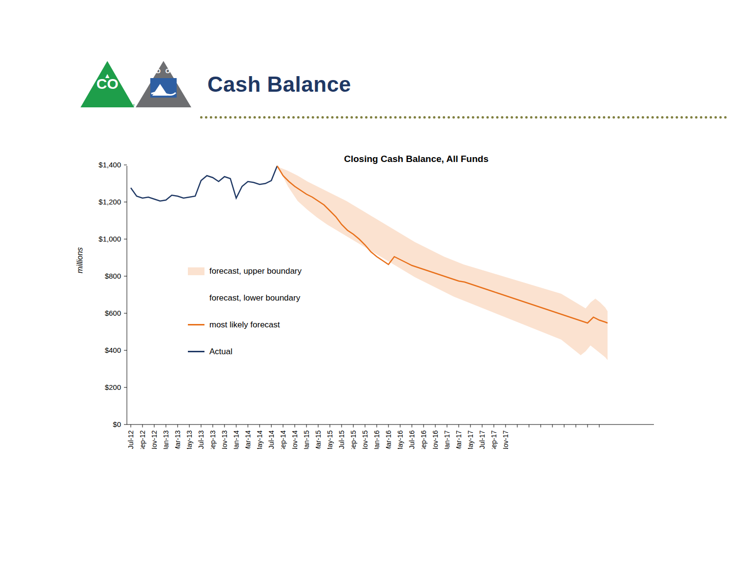CO ▲ TM C D O T
Cash Balance
Closing Cash Balance, All Funds
millions
forecast, upper boundary
forecast, lower boundary
most likely forecast
Actual
$0 $200 $400 $600 $800 $1,000 $1,200 $1,400 Jul-12 Sep-12 Nov-12 Jan-13 Mar-13 May-13 Jul-13 Sep-13 Nov-13 Jan-14 Mar-14 May-14 Jul-14 Sep-14 Nov-14 Jan-15 Mar-15 May-15 Jul-15 Sep-15 Nov-15 Jan-16 Mar-16 May-16 Jul-16 Sep-16 Nov-16 Jan-17 Mar-17 May-17 Jul-17 Sep-17 Nov-17